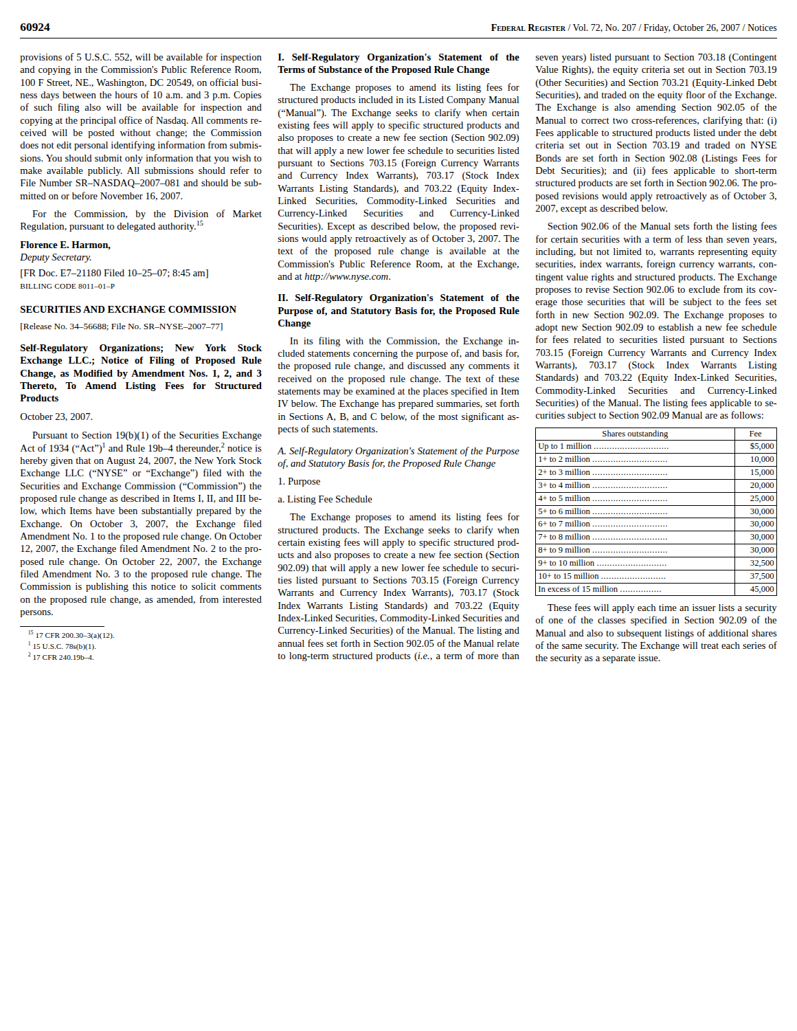60924
Federal Register / Vol. 72, No. 207 / Friday, October 26, 2007 / Notices
provisions of 5 U.S.C. 552, will be available for inspection and copying in the Commission's Public Reference Room, 100 F Street, NE., Washington, DC 20549, on official business days between the hours of 10 a.m. and 3 p.m. Copies of such filing also will be available for inspection and copying at the principal office of Nasdaq. All comments received will be posted without change; the Commission does not edit personal identifying information from submissions. You should submit only information that you wish to make available publicly. All submissions should refer to File Number SR–NASDAQ–2007–081 and should be submitted on or before November 16, 2007.
For the Commission, by the Division of Market Regulation, pursuant to delegated authority.15
Florence E. Harmon,
Deputy Secretary.
[FR Doc. E7–21180 Filed 10–25–07; 8:45 am]
BILLING CODE 8011–01–P
SECURITIES AND EXCHANGE COMMISSION
[Release No. 34–56688; File No. SR–NYSE–2007–77]
Self-Regulatory Organizations; New York Stock Exchange LLC.; Notice of Filing of Proposed Rule Change, as Modified by Amendment Nos. 1, 2, and 3 Thereto, To Amend Listing Fees for Structured Products
October 23, 2007.
Pursuant to Section 19(b)(1) of the Securities Exchange Act of 1934 (“Act”)1 and Rule 19b–4 thereunder,2 notice is hereby given that on August 24, 2007, the New York Stock Exchange LLC (“NYSE” or “Exchange”) filed with the Securities and Exchange Commission (“Commission”) the proposed rule change as described in Items I, II, and III below, which Items have been substantially prepared by the Exchange. On October 3, 2007, the Exchange filed Amendment No. 1 to the proposed rule change. On October 12, 2007, the Exchange filed Amendment No. 2 to the proposed rule change. On October 22, 2007, the Exchange filed Amendment No. 3 to the proposed rule change. The Commission is publishing this notice to solicit comments on the proposed rule change, as amended, from interested persons.
15 17 CFR 200.30–3(a)(12).
1 15 U.S.C. 78s(b)(1).
2 17 CFR 240.19b–4.
I. Self-Regulatory Organization's Statement of the Terms of Substance of the Proposed Rule Change
The Exchange proposes to amend its listing fees for structured products included in its Listed Company Manual (“Manual”). The Exchange seeks to clarify when certain existing fees will apply to specific structured products and also proposes to create a new fee section (Section 902.09) that will apply a new lower fee schedule to securities listed pursuant to Sections 703.15 (Foreign Currency Warrants and Currency Index Warrants), 703.17 (Stock Index Warrants Listing Standards), and 703.22 (Equity Index-Linked Securities, Commodity-Linked Securities and Currency-Linked Securities and Currency-Linked Securities). Except as described below, the proposed revisions would apply retroactively as of October 3, 2007. The text of the proposed rule change is available at the Commission's Public Reference Room, at the Exchange, and at http://www.nyse.com.
II. Self-Regulatory Organization's Statement of the Purpose of, and Statutory Basis for, the Proposed Rule Change
In its filing with the Commission, the Exchange included statements concerning the purpose of, and basis for, the proposed rule change, and discussed any comments it received on the proposed rule change. The text of these statements may be examined at the places specified in Item IV below. The Exchange has prepared summaries, set forth in Sections A, B, and C below, of the most significant aspects of such statements.
A. Self-Regulatory Organization's Statement of the Purpose of, and Statutory Basis for, the Proposed Rule Change
1. Purpose
a. Listing Fee Schedule
The Exchange proposes to amend its listing fees for structured products. The Exchange seeks to clarify when certain existing fees will apply to specific structured products and also proposes to create a new fee section (Section 902.09) that will apply a new lower fee schedule to securities listed pursuant to Sections 703.15 (Foreign Currency Warrants and Currency Index Warrants), 703.17 (Stock Index Warrants Listing Standards) and 703.22 (Equity Index-Linked Securities, Commodity-Linked Securities and Currency-Linked Securities) of the Manual. The listing and annual fees set forth in Section 902.05 of the Manual relate to long-term structured products (i.e., a term of more than seven years) listed pursuant to Section 703.18 (Contingent Value Rights), the equity criteria set out in Section 703.19 (Other Securities) and Section 703.21 (Equity-Linked Debt Securities), and traded on the equity floor of the Exchange. The Exchange is also amending Section 902.05 of the Manual to correct two cross-references, clarifying that: (i) Fees applicable to structured products listed under the debt criteria set out in Section 703.19 and traded on NYSE Bonds are set forth in Section 902.08 (Listings Fees for Debt Securities); and (ii) fees applicable to short-term structured products are set forth in Section 902.06. The proposed revisions would apply retroactively as of October 3, 2007, except as described below.
Section 902.06 of the Manual sets forth the listing fees for certain securities with a term of less than seven years, including, but not limited to, warrants representing equity securities, index warrants, foreign currency warrants, contingent value rights and structured products. The Exchange proposes to revise Section 902.06 to exclude from its coverage those securities that will be subject to the fees set forth in new Section 902.09. The Exchange proposes to adopt new Section 902.09 to establish a new fee schedule for fees related to securities listed pursuant to Sections 703.15 (Foreign Currency Warrants and Currency Index Warrants), 703.17 (Stock Index Warrants Listing Standards) and 703.22 (Equity Index-Linked Securities, Commodity-Linked Securities and Currency-Linked Securities) of the Manual. The listing fees applicable to securities subject to Section 902.09 Manual are as follows:
| Shares outstanding | Fee |
| --- | --- |
| Up to 1 million ............................. | $5,000 |
| 1+ to 2 million ............................. | 10,000 |
| 2+ to 3 million ............................. | 15,000 |
| 3+ to 4 million ............................. | 20,000 |
| 4+ to 5 million ............................. | 25,000 |
| 5+ to 6 million ............................. | 30,000 |
| 6+ to 7 million ............................. | 30,000 |
| 7+ to 8 million ............................. | 30,000 |
| 8+ to 9 million ............................. | 30,000 |
| 9+ to 10 million ........................... | 32,500 |
| 10+ to 15 million ......................... | 37,500 |
| In excess of 15 million ................ | 45,000 |
These fees will apply each time an issuer lists a security of one of the classes specified in Section 902.09 of the Manual and also to subsequent listings of additional shares of the same security. The Exchange will treat each series of the security as a separate issue.